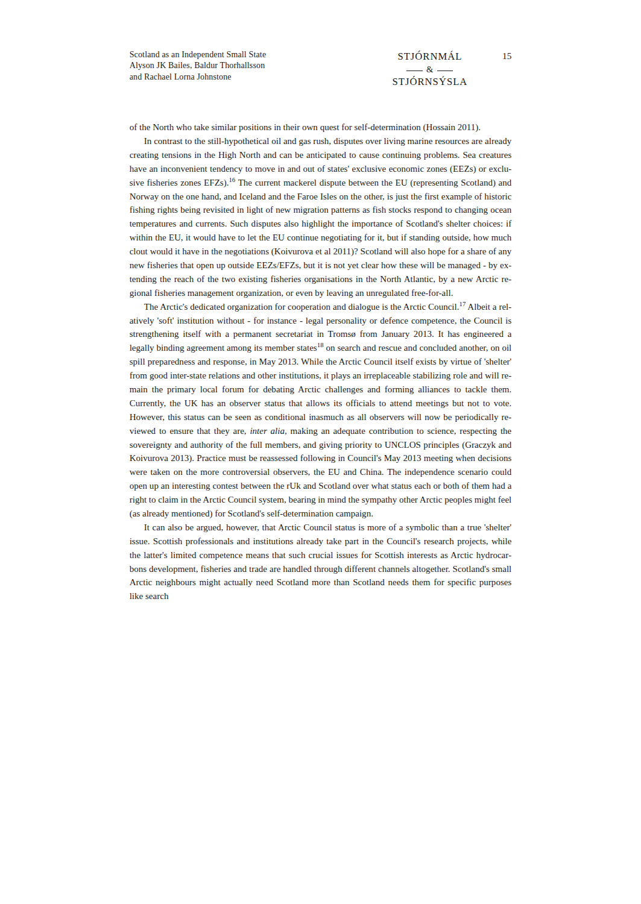Scotland as an Independent Small State
Alyson JK Bailes, Baldur Thorhallsson
and Rachael Lorna Johnstone
STJÓRNMÁL & STJÓRNSÝSLA
15
of the North who take similar positions in their own quest for self-determination (Hossain 2011).
In contrast to the still-hypothetical oil and gas rush, disputes over living marine resources are already creating tensions in the High North and can be anticipated to cause continuing problems. Sea creatures have an inconvenient tendency to move in and out of states' exclusive economic zones (EEZs) or exclusive fisheries zones EFZs).16 The current mackerel dispute between the EU (representing Scotland) and Norway on the one hand, and Iceland and the Faroe Isles on the other, is just the first example of historic fishing rights being revisited in light of new migration patterns as fish stocks respond to changing ocean temperatures and currents. Such disputes also highlight the importance of Scotland's shelter choices: if within the EU, it would have to let the EU continue negotiating for it, but if standing outside, how much clout would it have in the negotiations (Koivurova et al 2011)? Scotland will also hope for a share of any new fisheries that open up outside EEZs/EFZs, but it is not yet clear how these will be managed - by extending the reach of the two existing fisheries organisations in the North Atlantic, by a new Arctic regional fisheries management organization, or even by leaving an unregulated free-for-all.
The Arctic's dedicated organization for cooperation and dialogue is the Arctic Council.17 Albeit a relatively 'soft' institution without - for instance - legal personality or defence competence, the Council is strengthening itself with a permanent secretariat in Tromsø from January 2013. It has engineered a legally binding agreement among its member states18 on search and rescue and concluded another, on oil spill preparedness and response, in May 2013. While the Arctic Council itself exists by virtue of 'shelter' from good inter-state relations and other institutions, it plays an irreplaceable stabilizing role and will remain the primary local forum for debating Arctic challenges and forming alliances to tackle them. Currently, the UK has an observer status that allows its officials to attend meetings but not to vote. However, this status can be seen as conditional inasmuch as all observers will now be periodically reviewed to ensure that they are, inter alia, making an adequate contribution to science, respecting the sovereignty and authority of the full members, and giving priority to UNCLOS principles (Graczyk and Koivurova 2013). Practice must be reassessed following in Council's May 2013 meeting when decisions were taken on the more controversial observers, the EU and China. The independence scenario could open up an interesting contest between the rUk and Scotland over what status each or both of them had a right to claim in the Arctic Council system, bearing in mind the sympathy other Arctic peoples might feel (as already mentioned) for Scotland's self-determination campaign.
It can also be argued, however, that Arctic Council status is more of a symbolic than a true 'shelter' issue. Scottish professionals and institutions already take part in the Council's research projects, while the latter's limited competence means that such crucial issues for Scottish interests as Arctic hydrocarbons development, fisheries and trade are handled through different channels altogether. Scotland's small Arctic neighbours might actually need Scotland more than Scotland needs them for specific purposes like search